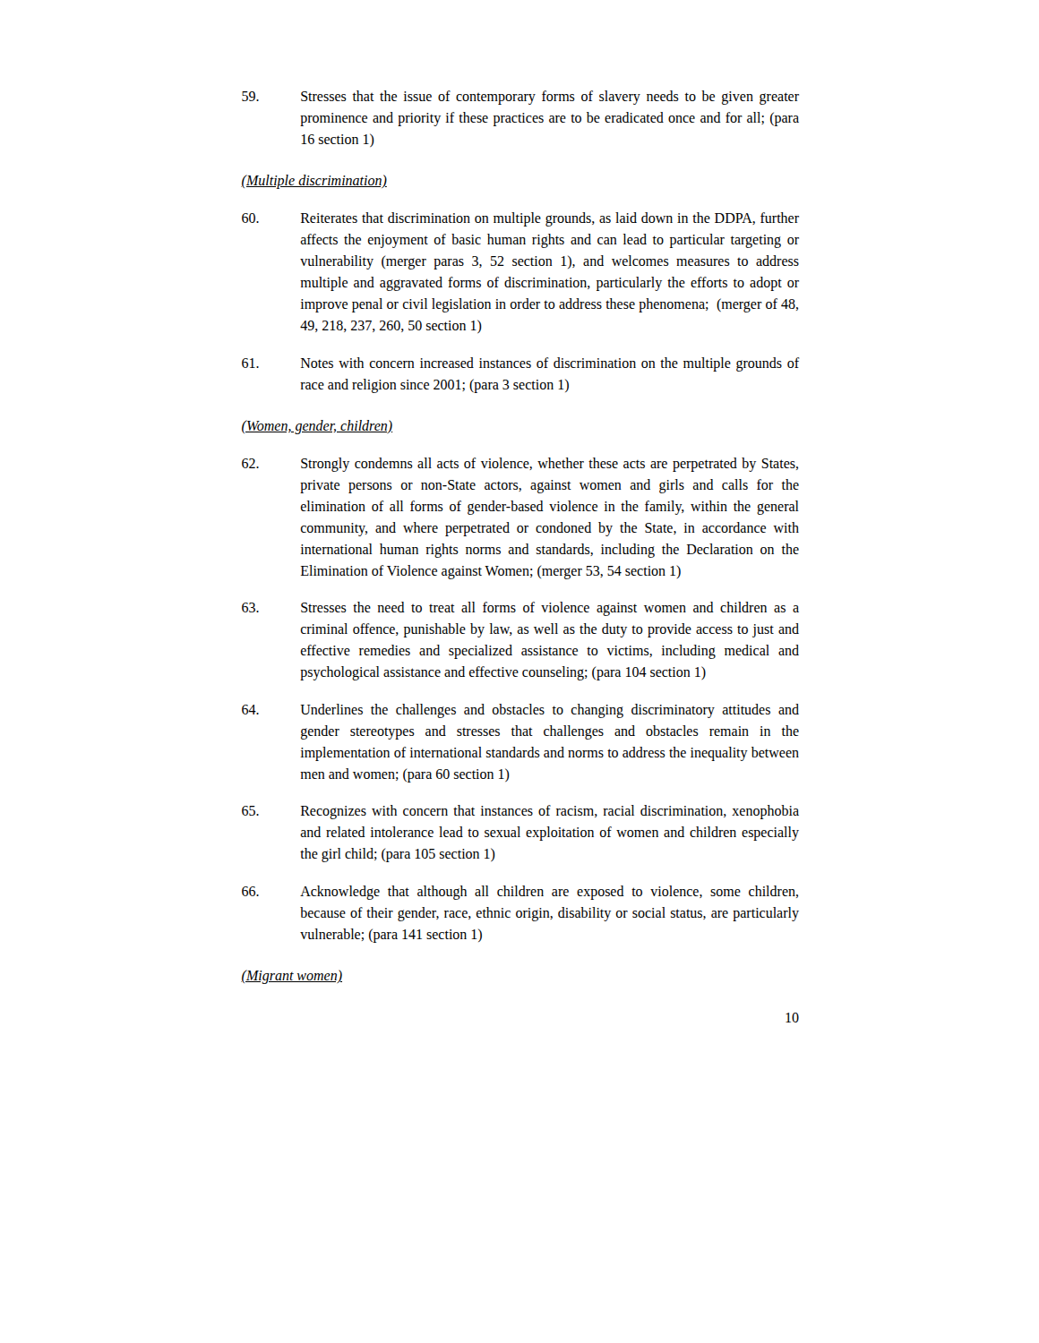59.
Stresses that the issue of contemporary forms of slavery needs to be given greater prominence and priority if these practices are to be eradicated once and for all; (para 16 section 1)
(Multiple discrimination)
60.
Reiterates that discrimination on multiple grounds, as laid down in the DDPA, further affects the enjoyment of basic human rights and can lead to particular targeting or vulnerability (merger paras 3, 52 section 1), and welcomes measures to address multiple and aggravated forms of discrimination, particularly the efforts to adopt or improve penal or civil legislation in order to address these phenomena; (merger of 48, 49, 218, 237, 260, 50 section 1)
61.
Notes with concern increased instances of discrimination on the multiple grounds of race and religion since 2001; (para 3 section 1)
(Women, gender, children)
62.
Strongly condemns all acts of violence, whether these acts are perpetrated by States, private persons or non-State actors, against women and girls and calls for the elimination of all forms of gender-based violence in the family, within the general community, and where perpetrated or condoned by the State, in accordance with international human rights norms and standards, including the Declaration on the Elimination of Violence against Women; (merger 53, 54 section 1)
63.
Stresses the need to treat all forms of violence against women and children as a criminal offence, punishable by law, as well as the duty to provide access to just and effective remedies and specialized assistance to victims, including medical and psychological assistance and effective counseling; (para 104 section 1)
64.
Underlines the challenges and obstacles to changing discriminatory attitudes and gender stereotypes and stresses that challenges and obstacles remain in the implementation of international standards and norms to address the inequality between men and women; (para 60 section 1)
65.
Recognizes with concern that instances of racism, racial discrimination, xenophobia and related intolerance lead to sexual exploitation of women and children especially the girl child; (para 105 section 1)
66.
Acknowledge that although all children are exposed to violence, some children, because of their gender, race, ethnic origin, disability or social status, are particularly vulnerable; (para 141 section 1)
(Migrant women)
10